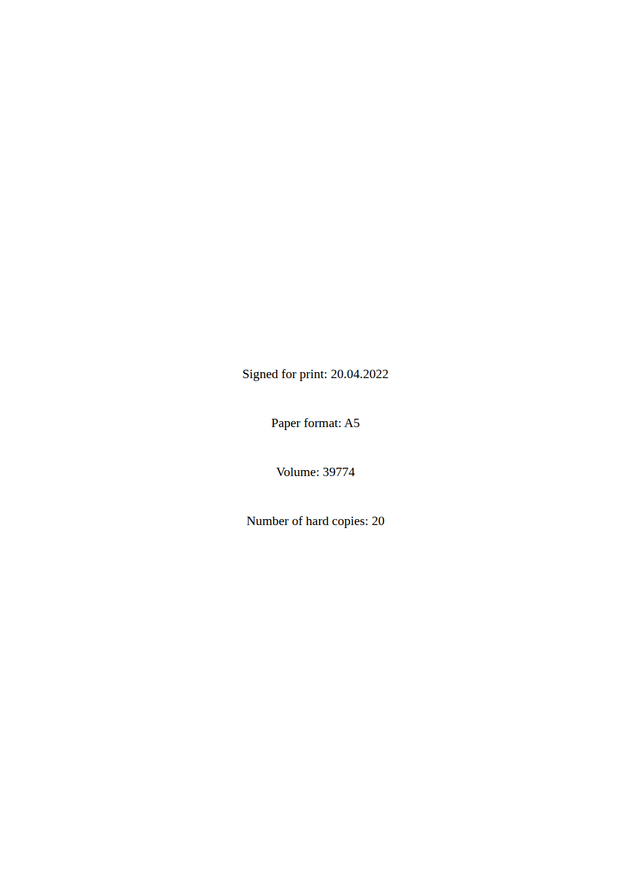Signed for print: 20.04.2022
Paper format: A5
Volume: 39774
Number of hard copies: 20